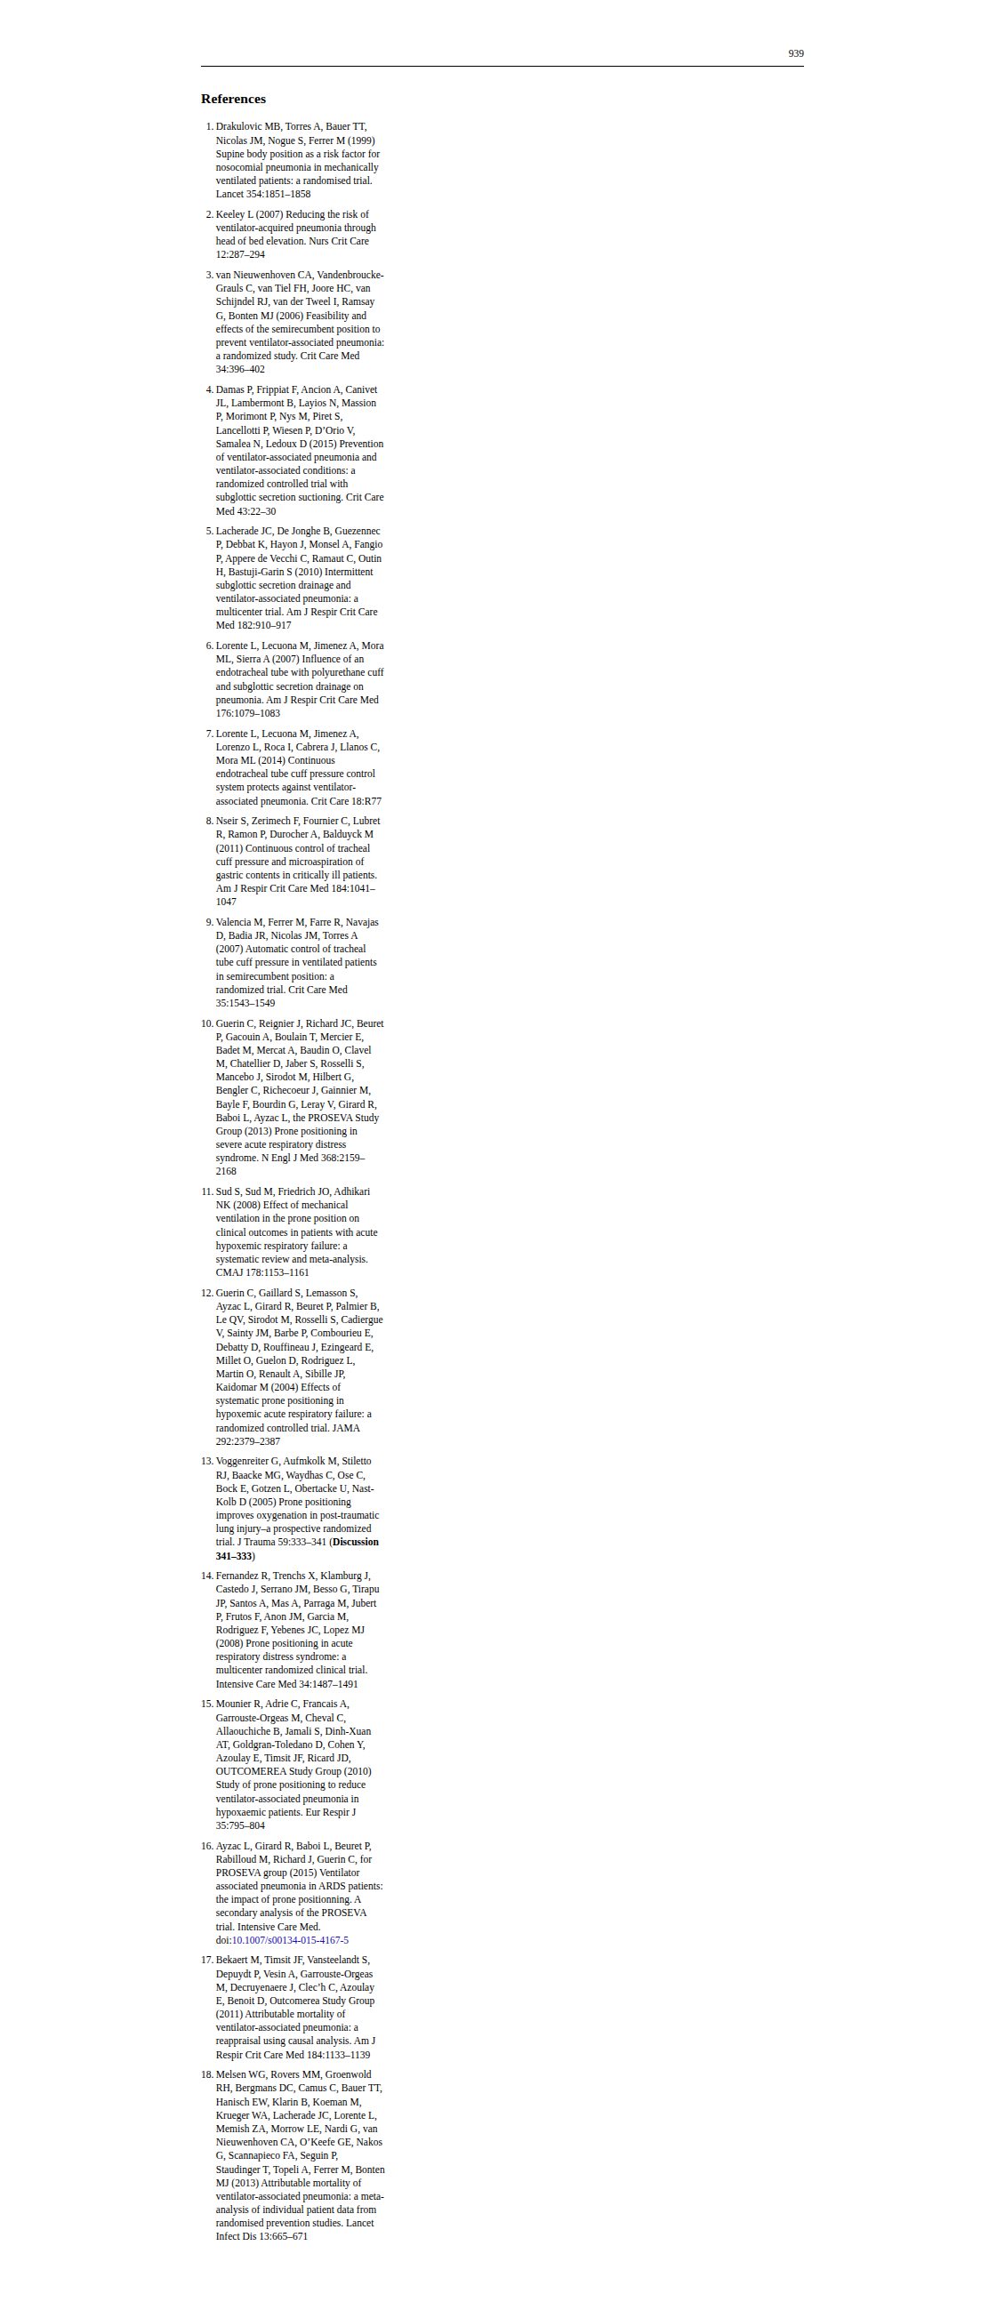939
References
1 Drakulovic MB, Torres A, Bauer TT, Nicolas JM, Nogue S, Ferrer M (1999) Supine body position as a risk factor for nosocomial pneumonia in mechanically ventilated patients: a randomised trial. Lancet 354:1851–1858
2 Keeley L (2007) Reducing the risk of ventilator-acquired pneumonia through head of bed elevation. Nurs Crit Care 12:287–294
3van Nieuwenhoven CA, Vandenbroucke-Grauls C, van Tiel FH, Joore HC, van Schijndel RJ, van der Tweel I, Ramsay G, Bonten MJ (2006) Feasibility and effects of the semirecumbent position to prevent ventilator-associated pneumonia: a randomized study. Crit Care Med 34:396–402
4 Damas P, Frippiat F, Ancion A, Canivet JL, Lambermont B, Layios N, Massion P, Morimont P, Nys M, Piret S, Lancellotti P, Wiesen P, D’Orio V, Samalea N, Ledoux D (2015) Prevention of ventilator-associated pneumonia and ventilator-associated conditions: a randomized controlled trial with subglottic secretion suctioning. Crit Care Med 43:22–30
5 Lacherade JC, De Jonghe B, Guezennec P, Debbat K, Hayon J, Monsel A, Fangio P, Appere de Vecchi C, Ramaut C, Outin H, Bastuji-Garin S (2010) Intermittent subglottic secretion drainage and ventilator-associated pneumonia: a multicenter trial. Am J Respir Crit Care Med 182:910–917
6 Lorente L, Lecuona M, Jimenez A, Mora ML, Sierra A (2007) Influence of an endotracheal tube with polyurethane cuff and subglottic secretion drainage on pneumonia. Am J Respir Crit Care Med 176:1079–1083
7 Lorente L, Lecuona M, Jimenez A, Lorenzo L, Roca I, Cabrera J, Llanos C, Mora ML (2014) Continuous endotracheal tube cuff pressure control system protects against ventilator-associated pneumonia. Crit Care 18:R77
8 Nseir S, Zerimech F, Fournier C, Lubret R, Ramon P, Durocher A, Balduyck M (2011) Continuous control of tracheal cuff pressure and microaspiration of gastric contents in critically ill patients. Am J Respir Crit Care Med 184:1041–1047
9 Valencia M, Ferrer M, Farre R, Navajas D, Badia JR, Nicolas JM, Torres A (2007) Automatic control of tracheal tube cuff pressure in ventilated patients in semirecumbent position: a randomized trial. Crit Care Med 35:1543–1549
10 Guerin C, Reignier J, Richard JC, Beuret P, Gacouin A, Boulain T, Mercier E, Badet M, Mercat A, Baudin O, Clavel M, Chatellier D, Jaber S, Rosselli S, Mancebo J, Sirodot M, Hilbert G, Bengler C, Richecoeur J, Gainnier M, Bayle F, Bourdin G, Leray V, Girard R, Baboi L, Ayzac L, the PROSEVA Study Group (2013) Prone positioning in severe acute respiratory distress syndrome. N Engl J Med 368:2159–2168
11 Sud S, Sud M, Friedrich JO, Adhikari NK (2008) Effect of mechanical ventilation in the prone position on clinical outcomes in patients with acute hypoxemic respiratory failure: a systematic review and meta-analysis. CMAJ 178:1153–1161
12 Guerin C, Gaillard S, Lemasson S, Ayzac L, Girard R, Beuret P, Palmier B, Le QV, Sirodot M, Rosselli S, Cadiergue V, Sainty JM, Barbe P, Combourieu E, Debatty D, Rouffineau J, Ezingeard E, Millet O, Guelon D, Rodriguez L, Martin O, Renault A, Sibille JP, Kaidomar M (2004) Effects of systematic prone positioning in hypoxemic acute respiratory failure: a randomized controlled trial. JAMA 292:2379–2387
13 Voggenreiter G, Aufmkolk M, Stiletto RJ, Baacke MG, Waydhas C, Ose C, Bock E, Gotzen L, Obertacke U, Nast-Kolb D (2005) Prone positioning improves oxygenation in post-traumatic lung injury–a prospective randomized trial. J Trauma 59:333–341 (Discussion 341–333)
14 Fernandez R, Trenchs X, Klamburg J, Castedo J, Serrano JM, Besso G, Tirapu JP, Santos A, Mas A, Parraga M, Jubert P, Frutos F, Anon JM, Garcia M, Rodriguez F, Yebenes JC, Lopez MJ (2008) Prone positioning in acute respiratory distress syndrome: a multicenter randomized clinical trial. Intensive Care Med 34:1487–1491
15 Mounier R, Adrie C, Francais A, Garrouste-Orgeas M, Cheval C, Allaouchiche B, Jamali S, Dinh-Xuan AT, Goldgran-Toledano D, Cohen Y, Azoulay E, Timsit JF, Ricard JD, OUTCOMEREA Study Group (2010) Study of prone positioning to reduce ventilator-associated pneumonia in hypoxaemic patients. Eur Respir J 35:795–804
16 Ayzac L, Girard R, Baboi L, Beuret P, Rabilloud M, Richard J, Guerin C, for PROSEVA group (2015) Ventilator associated pneumonia in ARDS patients: the impact of prone positionning. A secondary analysis of the PROSEVA trial. Intensive Care Med. doi:10.1007/s00134-015-4167-5
17 Bekaert M, Timsit JF, Vansteelandt S, Depuydt P, Vesin A, Garrouste-Orgeas M, Decruyenaere J, Clec’h C, Azoulay E, Benoit D, Outcomerea Study Group (2011) Attributable mortality of ventilator-associated pneumonia: a reappraisal using causal analysis. Am J Respir Crit Care Med 184:1133–1139
18 Melsen WG, Rovers MM, Groenwold RH, Bergmans DC, Camus C, Bauer TT, Hanisch EW, Klarin B, Koeman M, Krueger WA, Lacherade JC, Lorente L, Memish ZA, Morrow LE, Nardi G, van Nieuwenhoven CA, O’Keefe GE, Nakos G, Scannapieco FA, Seguin P, Staudinger T, Topeli A, Ferrer M, Bonten MJ (2013) Attributable mortality of ventilator-associated pneumonia: a meta-analysis of individual patient data from randomised prevention studies. Lancet Infect Dis 13:665–671